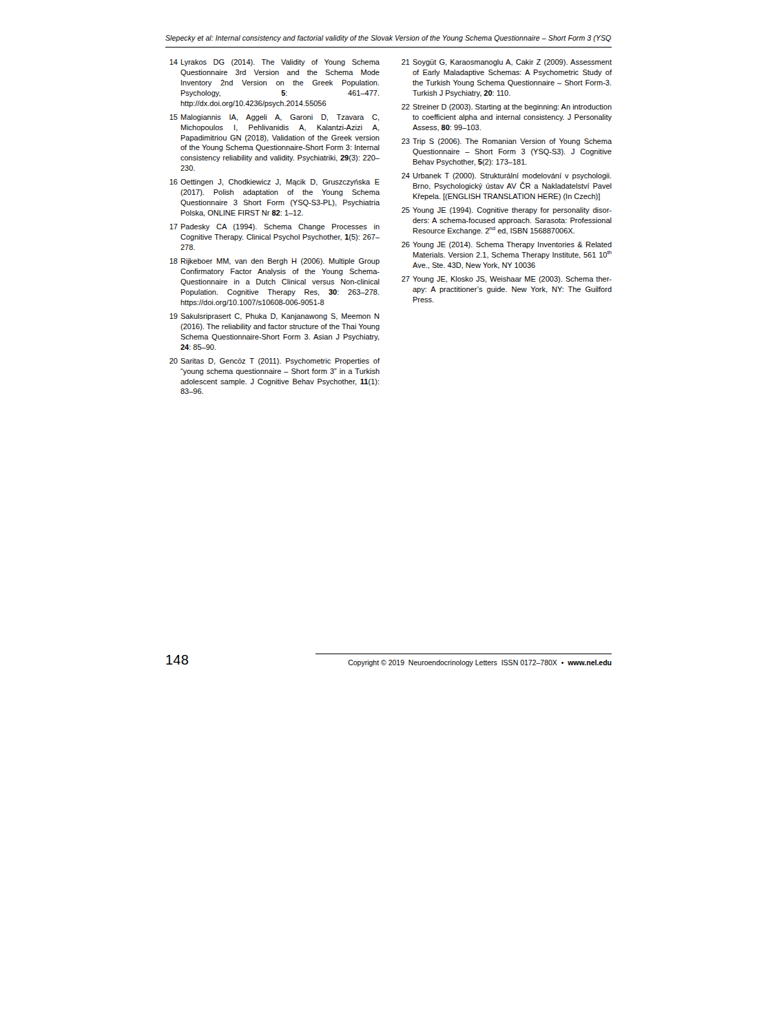Slepecky et al: Internal consistency and factorial validity of the Slovak Version of the Young Schema Questionnaire – Short Form 3 (YSQ-S3)
14 Lyrakos DG (2014). The Validity of Young Schema Questionnaire 3rd Version and the Schema Mode Inventory 2nd Version on the Greek Population. Psychology, 5: 461–477. http://dx.doi.org/10.4236/psych.2014.55056
15 Malogiannis IA, Aggeli A, Garoni D, Tzavara C, Michopoulos I, Pehlivanidis A, Kalantzi-Azizi A, Papadimitriou GN (2018), Validation of the Greek version of the Young Schema Questionnaire-Short Form 3: Internal consistency reliability and validity. Psychiatriki, 29(3): 220–230.
16 Oettingen J, Chodkiewicz J, Mącik D, Gruszczyńska E (2017). Polish adaptation of the Young Schema Questionnaire 3 Short Form (YSQ-S3-PL), Psychiatria Polska, ONLINE FIRST Nr 82: 1–12.
17 Padesky CA (1994). Schema Change Processes in Cognitive Therapy. Clinical Psychol Psychother, 1(5): 267–278.
18 Rijkeboer MM, van den Bergh H (2006). Multiple Group Confirmatory Factor Analysis of the Young Schema-Questionnaire in a Dutch Clinical versus Non-clinical Population. Cognitive Therapy Res, 30: 263–278. https://doi.org/10.1007/s10608-006-9051-8
19 Sakulsriprasert C, Phuka D, Kanjanawong S, Meemon N (2016). The reliability and factor structure of the Thai Young Schema Questionnaire-Short Form 3. Asian J Psychiatry, 24: 85–90.
20 Saritas D, Gencöz T (2011). Psychometric Properties of “young schema questionnaire – Short form 3” in a Turkish adolescent sample. J Cognitive Behav Psychother, 11(1): 83–96.
21 Soygüt G, Karaosmanoglu A, Cakir Z (2009). Assessment of Early Maladaptive Schemas: A Psychometric Study of the Turkish Young Schema Questionnaire – Short Form-3. Turkish J Psychiatry, 20: 110.
22 Streiner D (2003). Starting at the beginning: An introduction to coefficient alpha and internal consistency. J Personality Assess, 80: 99–103.
23 Trip S (2006). The Romanian Version of Young Schema Questionnaire – Short Form 3 (YSQ-S3). J Cognitive Behav Psychother, 5(2): 173–181.
24 Urbanek T (2000). Strukturální modelování v psychologii. Brno, Psychologický ústav AV ČR a Nakladatelství Pavel Křepela. [(ENGLISH TRANSLATION HERE) (In Czech)]
25 Young JE (1994). Cognitive therapy for personality disorders: A schema-focused approach. Sarasota: Professional Resource Exchange. 2nd ed, ISBN 156887006X.
26 Young JE (2014). Schema Therapy Inventories & Related Materials. Version 2.1, Schema Therapy Institute, 561 10th Ave., Ste. 43D, New York, NY 10036
27 Young JE, Klosko JS, Weishaar ME (2003). Schema therapy: A practitioner’s guide. New York, NY: The Guilford Press.
148
Copyright © 2019 Neuroendocrinology Letters ISSN 0172–780X • www.nel.edu